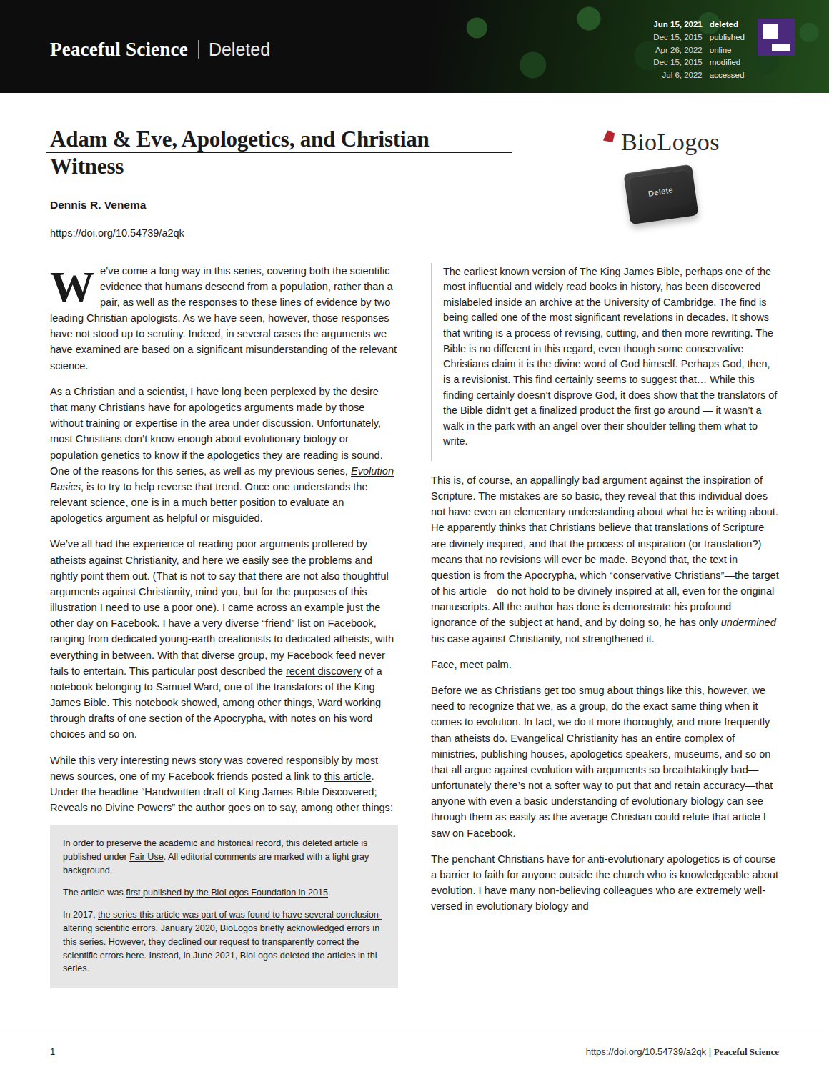Peaceful Science Deleted
| Jun 15, 2021 | deleted |
| Dec 15, 2015 | published |
| Apr 26, 2022 | online |
| Dec 15, 2015 | modified |
| Jul 6, 2022 | accessed |
Adam & Eve, Apologetics, and Christian Witness
Dennis R. Venema
https://doi.org/10.54739/a2qk
Bi oLogos
Delete
We’ve come a long way in this series, covering both the scientific evidence that humans descend from a population, rather than a pair, as well as the responses to these lines of evidence by two leading Christian apologists. As we have seen, however, those responses have not stood up to scrutiny. Indeed, in several cases the arguments we have examined are based on a significant misunderstanding of the relevant science.
As a Christian and a scientist, I have long been perplexed by the desire that many Christians have for apologetics arguments made by those without training or expertise in the area under discussion. Unfortunately, most Christians don’t know enough about evolutionary biology or population genetics to know if the apologetics they are reading is sound. One of the reasons for this series, as well as my previous series, Evolution Basics, is to try to help reverse that trend. Once one understands the relevant science, one is in a much better position to evaluate an apologetics argument as helpful or misguided.
We’ve all had the experience of reading poor arguments proffered by atheists against Christianity, and here we easily see the problems and rightly point them out. (That is not to say that there are not also thoughtful arguments against Christianity, mind you, but for the purposes of this illustration I need to use a poor one). I came across an example just the other day on Facebook. I have a very diverse “friend” list on Facebook, ranging from dedicated young-earth creationists to dedicated atheists, with everything in between. With that diverse group, my Facebook feed never fails to entertain. This particular post described the recent discovery of a notebook belonging to Samuel Ward, one of the translators of the King James Bible. This notebook showed, among other things, Ward working through drafts of one section of the Apocrypha, with notes on his word choices and so on.
While this very interesting news story was covered responsibly by most news sources, one of my Facebook friends posted a link to this article. Under the headline “Handwritten draft of King James Bible Discovered; Reveals no Divine Powers” the author goes on to say, among other things:
In order to preserve the academic and historical record, this deleted article is published under Fair Use. All editorial comments are marked with a light gray background.
The article was first published by the BioLogos Foundation in 2015.
In 2017, the series this article was part of was found to have several conclusion-altering scientific errors. January 2020, BioLogos briefly acknowledged errors in this series. However, they declined our request to transparently correct the scientific errors here. Instead, in June 2021, BioLogos deleted the articles in thi series.
The earliest known version of The King James Bible, perhaps one of the most influential and widely read books in history, has been discovered mislabeled inside an archive at the University of Cambridge. The find is being called one of the most significant revelations in decades. It shows that writing is a process of revising, cutting, and then more rewriting. The Bible is no different in this regard, even though some conservative Christians claim it is the divine word of God himself. Perhaps God, then, is a revisionist. This find certainly seems to suggest that… While this finding certainly doesn’t disprove God, it does show that the translators of the Bible didn’t get a finalized product the first go around — it wasn’t a walk in the park with an angel over their shoulder telling them what to write.
This is, of course, an appallingly bad argument against the inspiration of Scripture. The mistakes are so basic, they reveal that this individual does not have even an elementary understanding about what he is writing about. He apparently thinks that Christians believe that translations of Scripture are divinely inspired, and that the process of inspiration (or translation?) means that no revisions will ever be made. Beyond that, the text in question is from the Apocrypha, which “conservative Christians”—the target of his article—do not hold to be divinely inspired at all, even for the original manuscripts. All the author has done is demonstrate his profound ignorance of the subject at hand, and by doing so, he has only undermined his case against Christianity, not strengthened it.
Face, meet palm.
Before we as Christians get too smug about things like this, however, we need to recognize that we, as a group, do the exact same thing when it comes to evolution. In fact, we do it more thoroughly, and more frequently than atheists do. Evangelical Christianity has an entire complex of ministries, publishing houses, apologetics speakers, museums, and so on that all argue against evolution with arguments so breathtakingly bad—unfortunately there’s not a softer way to put that and retain accuracy—that anyone with even a basic understanding of evolutionary biology can see through them as easily as the average Christian could refute that article I saw on Facebook.
The penchant Christians have for anti-evolutionary apologetics is of course a barrier to faith for anyone outside the church who is knowledgeable about evolution. I have many non-believing colleagues who are extremely well-versed in evolutionary biology and
1
https://doi.org/10.54739/a2qk | Peaceful Science